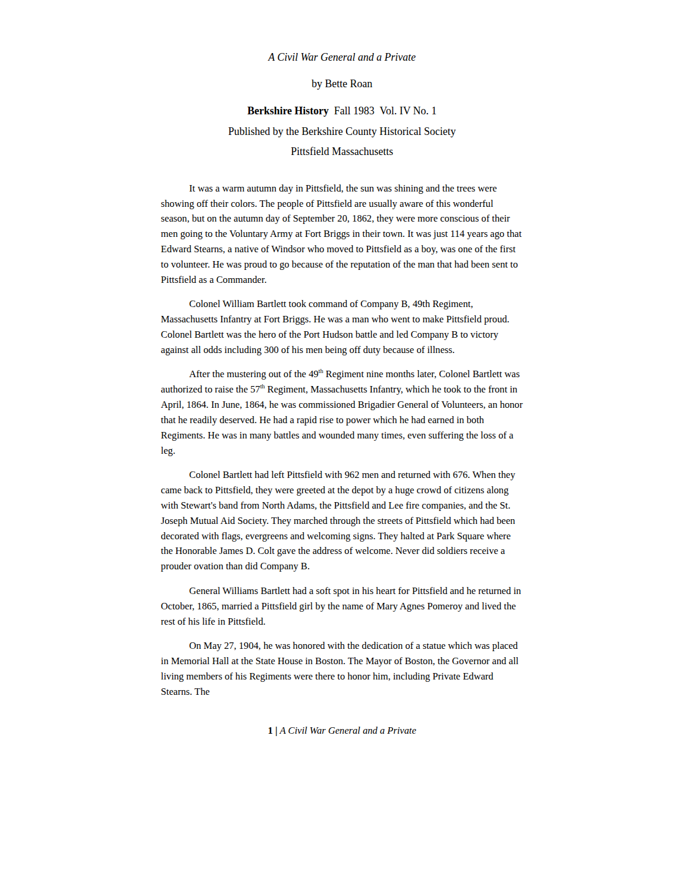A Civil War General and a Private
by Bette Roan
Berkshire History Fall 1983 Vol. IV No. 1
Published by the Berkshire County Historical Society
Pittsfield Massachusetts
It was a warm autumn day in Pittsfield, the sun was shining and the trees were showing off their colors. The people of Pittsfield are usually aware of this wonderful season, but on the autumn day of September 20, 1862, they were more conscious of their men going to the Voluntary Army at Fort Briggs in their town. It was just 114 years ago that Edward Stearns, a native of Windsor who moved to Pittsfield as a boy, was one of the first to volunteer. He was proud to go because of the reputation of the man that had been sent to Pittsfield as a Commander.
Colonel William Bartlett took command of Company B, 49th Regiment, Massachusetts Infantry at Fort Briggs. He was a man who went to make Pittsfield proud. Colonel Bartlett was the hero of the Port Hudson battle and led Company B to victory against all odds including 300 of his men being off duty because of illness.
After the mustering out of the 49th Regiment nine months later, Colonel Bartlett was authorized to raise the 57th Regiment, Massachusetts Infantry, which he took to the front in April, 1864. In June, 1864, he was commissioned Brigadier General of Volunteers, an honor that he readily deserved. He had a rapid rise to power which he had earned in both Regiments. He was in many battles and wounded many times, even suffering the loss of a leg.
Colonel Bartlett had left Pittsfield with 962 men and returned with 676. When they came back to Pittsfield, they were greeted at the depot by a huge crowd of citizens along with Stewart's band from North Adams, the Pittsfield and Lee fire companies, and the St. Joseph Mutual Aid Society. They marched through the streets of Pittsfield which had been decorated with flags, evergreens and welcoming signs. They halted at Park Square where the Honorable James D. Colt gave the address of welcome. Never did soldiers receive a prouder ovation than did Company B.
General Williams Bartlett had a soft spot in his heart for Pittsfield and he returned in October, 1865, married a Pittsfield girl by the name of Mary Agnes Pomeroy and lived the rest of his life in Pittsfield.
On May 27, 1904, he was honored with the dedication of a statue which was placed in Memorial Hall at the State House in Boston. The Mayor of Boston, the Governor and all living members of his Regiments were there to honor him, including Private Edward Stearns. The
1 | A Civil War General and a Private